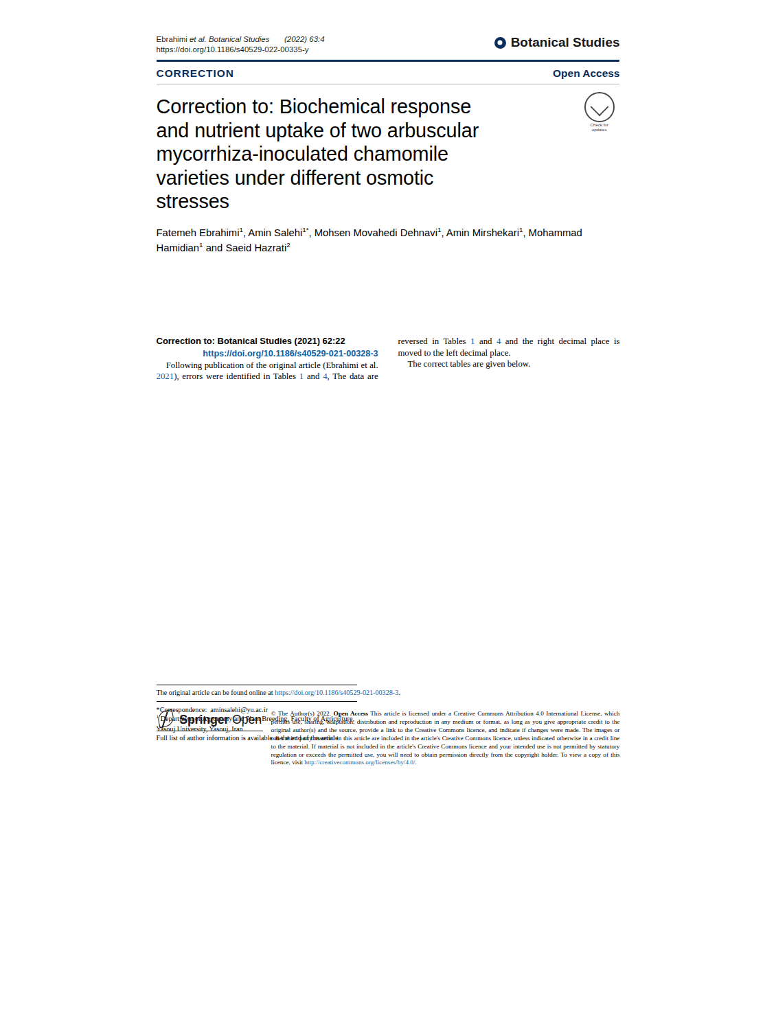Ebrahimi et al. Botanical Studies (2022) 63:4
https://doi.org/10.1186/s40529-022-00335-y
Botanical Studies
Correction
Open Access
Check for
updates
Correction to: Biochemical response and nutrient uptake of two arbuscular mycorrhiza-inoculated chamomile varieties under different osmotic stresses
Fatemeh Ebrahimi1, Amin Salehi1*, Mohsen Movahedi Dehnavi1, Amin Mirshekari1, Mohammad Hamidian1 and Saeid Hazrati2
Correction to: Botanical Studies (2021) 62:22
https://doi.org/10.1186/s40529-021-00328-3
Following publication of the original article (Ebrahimi et al. 2021), errors were identified in Tables 1 and 4, The data are reversed in Tables 1 and 4 and the right decimal place is moved to the left decimal place.
The correct tables are given below.
The original article can be found online at https://doi.org/10.1186/s40529-021-00328-3.
*Correspondence: aminsalehi@yu.ac.ir
1 Department of Agronomy and Plant Breeding, Faculty of Agriculture,
Yasouj University, Yasouj, Iran
Full list of author information is available at the end of the article
Springer Open
© The Author(s) 2022. Open Access This article is licensed under a Creative Commons Attribution 4.0 International License, which permits use, sharing, adaptation, distribution and reproduction in any medium or format, as long as you give appropriate credit to the original author(s) and the source, provide a link to the Creative Commons licence, and indicate if changes were made. The images or other third party material in this article are included in the article's Creative Commons licence, unless indicated otherwise in a credit line to the material. If material is not included in the article's Creative Commons licence and your intended use is not permitted by statutory regulation or exceeds the permitted use, you will need to obtain permission directly from the copyright holder. To view a copy of this licence, visit http://creativecommons.org/licenses/by/4.0/.